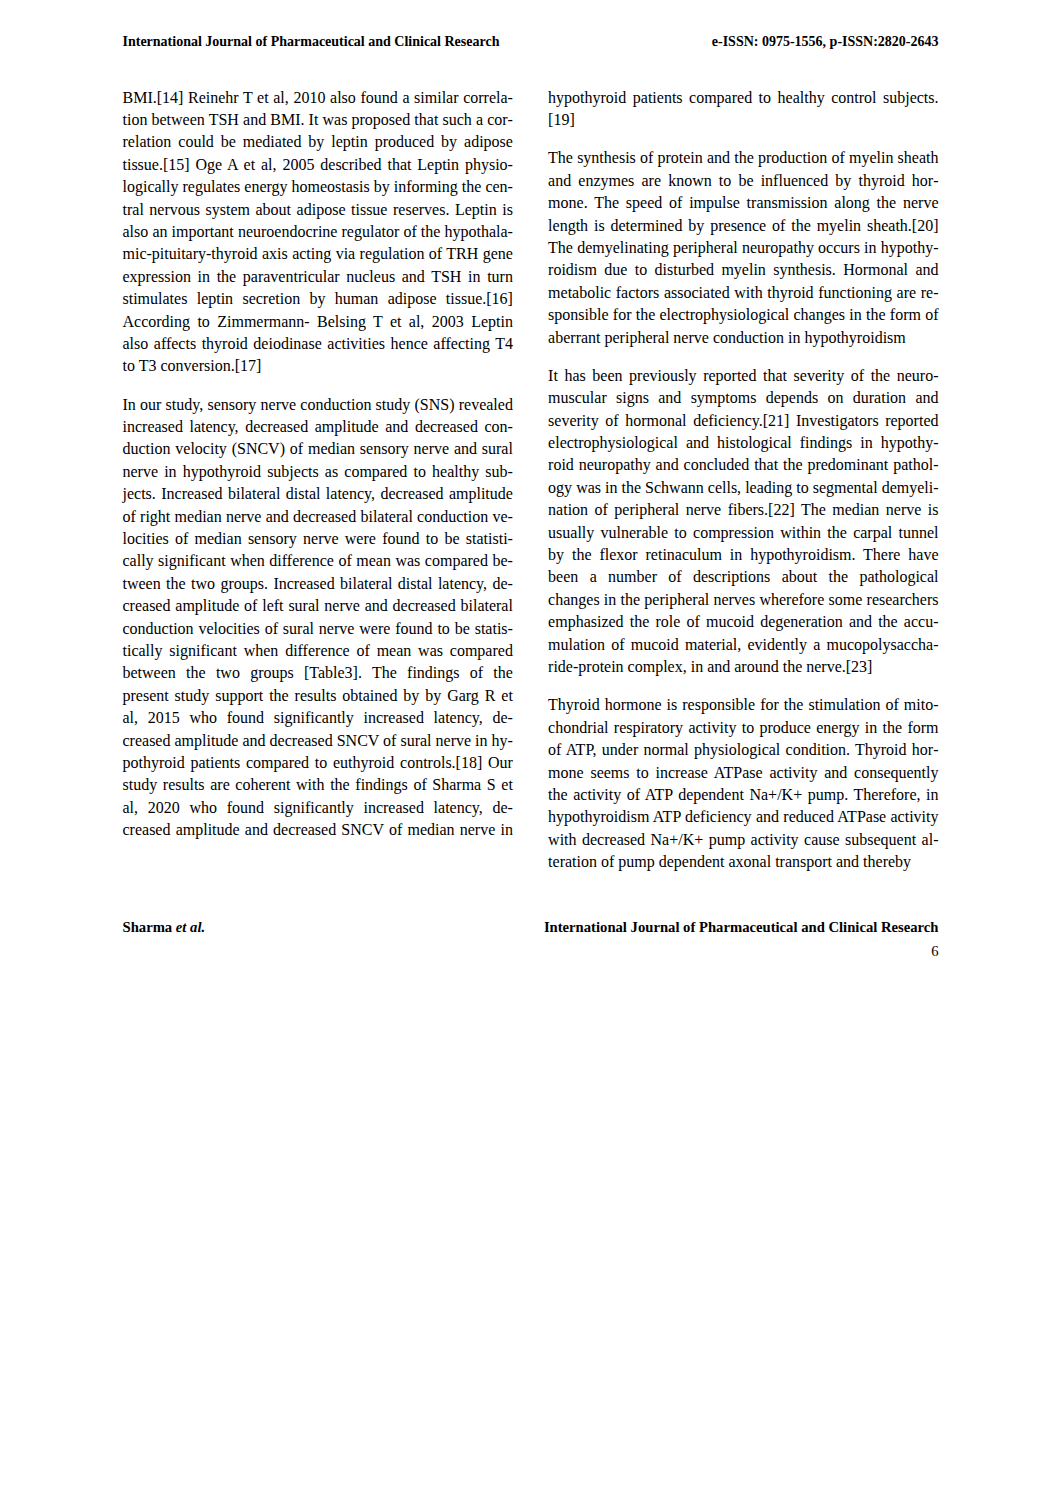International Journal of Pharmaceutical and Clinical Research e-ISSN: 0975-1556, p-ISSN:2820-2643
BMI.[14] Reinehr T et al, 2010 also found a similar correlation between TSH and BMI. It was proposed that such a correlation could be mediated by leptin produced by adipose tissue.[15] Oge A et al, 2005 described that Leptin physiologically regulates energy homeostasis by informing the central nervous system about adipose tissue reserves. Leptin is also an important neuroendocrine regulator of the hypothalamic-pituitary-thyroid axis acting via regulation of TRH gene expression in the paraventricular nucleus and TSH in turn stimulates leptin secretion by human adipose tissue.[16] According to Zimmermann- Belsing T et al, 2003 Leptin also affects thyroid deiodinase activities hence affecting T4 to T3 conversion.[17]
In our study, sensory nerve conduction study (SNS) revealed increased latency, decreased amplitude and decreased conduction velocity (SNCV) of median sensory nerve and sural nerve in hypothyroid subjects as compared to healthy subjects. Increased bilateral distal latency, decreased amplitude of right median nerve and decreased bilateral conduction velocities of median sensory nerve were found to be statistically significant when difference of mean was compared between the two groups. Increased bilateral distal latency, decreased amplitude of left sural nerve and decreased bilateral conduction velocities of sural nerve were found to be statistically significant when difference of mean was compared between the two groups [Table3]. The findings of the present study support the results obtained by by Garg R et al, 2015 who found significantly increased latency, decreased amplitude and decreased SNCV of sural nerve in hypothyroid patients compared to euthyroid controls.[18] Our study results are coherent with the findings of Sharma S et al, 2020 who found significantly increased latency, decreased amplitude and decreased SNCV of median nerve in hypothyroid patients compared to healthy control subjects.[19]
The synthesis of protein and the production of myelin sheath and enzymes are known to be influenced by thyroid hormone. The speed of impulse transmission along the nerve length is determined by presence of the myelin sheath.[20] The demyelinating peripheral neuropathy occurs in hypothyroidism due to disturbed myelin synthesis. Hormonal and metabolic factors associated with thyroid functioning are responsible for the electrophysiological changes in the form of aberrant peripheral nerve conduction in hypothyroidism
It has been previously reported that severity of the neuromuscular signs and symptoms depends on duration and severity of hormonal deficiency.[21] Investigators reported electrophysiological and histological findings in hypothyroid neuropathy and concluded that the predominant pathology was in the Schwann cells, leading to segmental demyelination of peripheral nerve fibers.[22] The median nerve is usually vulnerable to compression within the carpal tunnel by the flexor retinaculum in hypothyroidism. There have been a number of descriptions about the pathological changes in the peripheral nerves wherefore some researchers emphasized the role of mucoid degeneration and the accumulation of mucoid material, evidently a mucopolysaccharide-protein complex, in and around the nerve.[23]
Thyroid hormone is responsible for the stimulation of mitochondrial respiratory activity to produce energy in the form of ATP, under normal physiological condition. Thyroid hormone seems to increase ATPase activity and consequently the activity of ATP dependent Na+/K+ pump. Therefore, in hypothyroidism ATP deficiency and reduced ATPase activity with decreased Na+/K+ pump activity cause subsequent alteration of pump dependent axonal transport and thereby
Sharma et al. International Journal of Pharmaceutical and Clinical Research
6